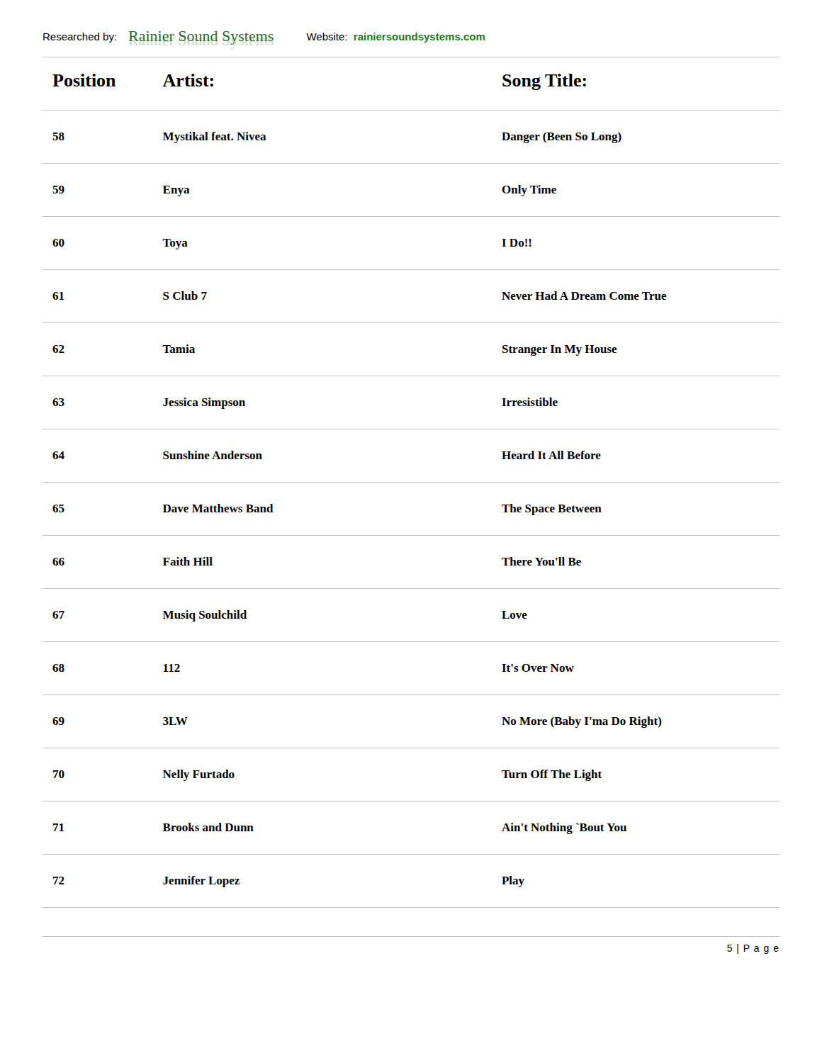Researched by: Rainier Sound Systems Rainier Sound Systems Website: rainiersoundsystems.com
| Position | Artist: | Song Title: |
| --- | --- | --- |
| 58 | Mystikal feat. Nivea | Danger (Been So Long) |
| 59 | Enya | Only Time |
| 60 | Toya | I Do!! |
| 61 | S Club 7 | Never Had A Dream Come True |
| 62 | Tamia | Stranger In My House |
| 63 | Jessica Simpson | Irresistible |
| 64 | Sunshine Anderson | Heard It All Before |
| 65 | Dave Matthews Band | The Space Between |
| 66 | Faith Hill | There You'll Be |
| 67 | Musiq Soulchild | Love |
| 68 | 112 | It's Over Now |
| 69 | 3LW | No More (Baby I'ma Do Right) |
| 70 | Nelly Furtado | Turn Off The Light |
| 71 | Brooks and Dunn | Ain't Nothing `Bout You |
| 72 | Jennifer Lopez | Play |
5 | P a g e